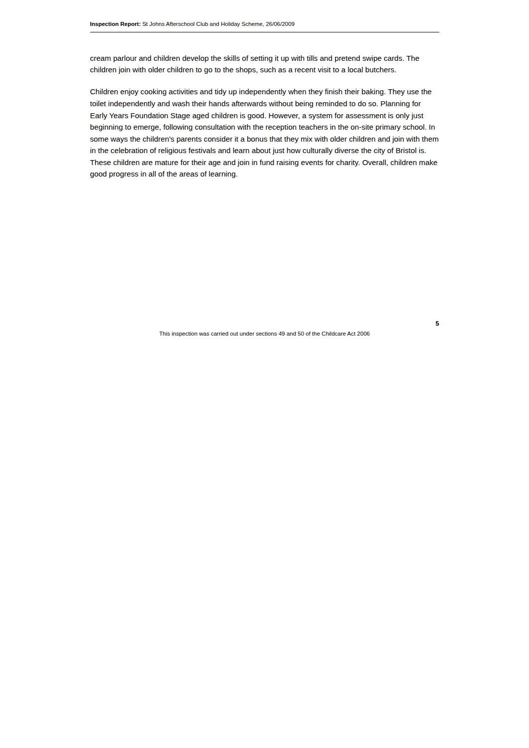Inspection Report: St Johns Afterschool Club and Holiday Scheme, 26/06/2009
cream parlour and children develop the skills of setting it up with tills and pretend swipe cards. The children join with older children to go to the shops, such as a recent visit to a local butchers.
Children enjoy cooking activities and tidy up independently when they finish their baking. They use the toilet independently and wash their hands afterwards without being reminded to do so. Planning for Early Years Foundation Stage aged children is good. However, a system for assessment is only just beginning to emerge, following consultation with the reception teachers in the on-site primary school. In some ways the children's parents consider it a bonus that they mix with older children and join with them in the celebration of religious festivals and learn about just how culturally diverse the city of Bristol is. These children are mature for their age and join in fund raising events for charity. Overall, children make good progress in all of the areas of learning.
5 This inspection was carried out under sections 49 and 50 of the Childcare Act 2006